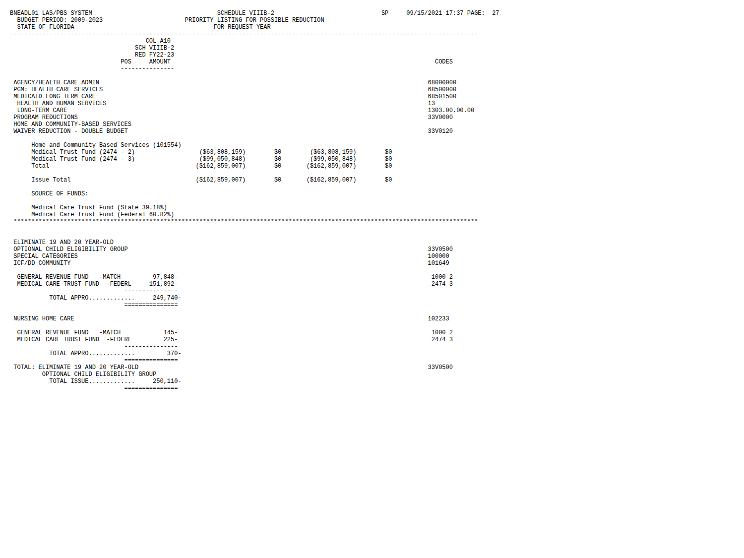BNEADL01 LAS/PBS SYSTEM SCHEDULE VIIIB-2 SP 09/15/2021 17:37 PAGE: 27 BUDGET PERIOD: 2009-2023 PRIORITY LISTING FOR POSSIBLE REDUCTION STATE OF FLORIDA FOR REQUEST YEAR ----------------------------------------------------------------------------------------------------------------------------------- COL A10 SCH VIIIB-2 RED FY22-23 POS AMOUNT CODES --------------- AGENCY/HEALTH CARE ADMIN 68000000 PGM: HEALTH CARE SERVICES 68500000 MEDICAID LONG TERM CARE 68501500 HEALTH AND HUMAN SERVICES 13 LONG-TERM CARE 1303.00.00.00 PROGRAM REDUCTIONS 33V0000 HOME AND COMMUNITY-BASED SERVICES WAIVER REDUCTION - DOUBLE BUDGET 33V0120 Home and Community Based Services (101554) Medical Trust Fund (2474 - 2) ($63,808,159) $0 ($63,808,159) $0 Medical Trust Fund (2474 - 3) ($99,050,848) $0 ($99,050,848) $0 Total ($162,859,007) $0 ($162,859,007) $0 Issue Total ($162,859,007) $0 ($162,859,007) $0 SOURCE OF FUNDS: Medical Care Trust Fund (State 39.18%) Medical Care Trust Fund (Federal 60.82%) ********************************************************************************************************************************** ELIMINATE 19 AND 20 YEAR-OLD OPTIONAL CHILD ELIGIBILITY GROUP 33V0500 SPECIAL CATEGORIES 100000 ICF/DD COMMUNITY 101649 GENERAL REVENUE FUND -MATCH 97,848- 1000 2 MEDICAL CARE TRUST FUND -FEDERL 151,892- 2474 3 --------------- TOTAL APPRO............. 249,740- =============== NURSING HOME CARE 102233 GENERAL REVENUE FUND -MATCH 145- 1000 2 MEDICAL CARE TRUST FUND -FEDERL 225- 2474 3 --------------- TOTAL APPRO............. 370- =============== TOTAL: ELIMINATE 19 AND 20 YEAR-OLD 33V0500 OPTIONAL CHILD ELIGIBILITY GROUP TOTAL ISSUE............. 250,110- ===============